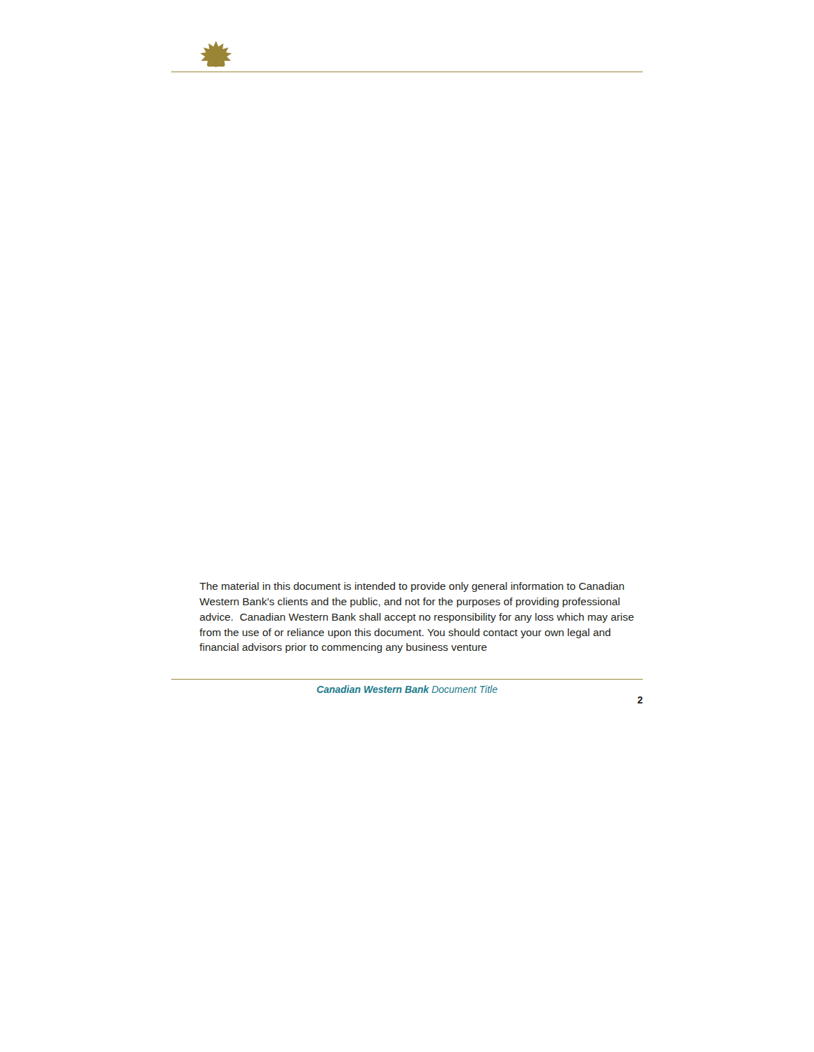The material in this document is intended to provide only general information to Canadian Western Bank’s clients and the public, and not for the purposes of providing professional advice. Canadian Western Bank shall accept no responsibility for any loss which may arise from the use of or reliance upon this document. You should contact your own legal and financial advisors prior to commencing any business venture
Canadian Western Bank Document Title
2